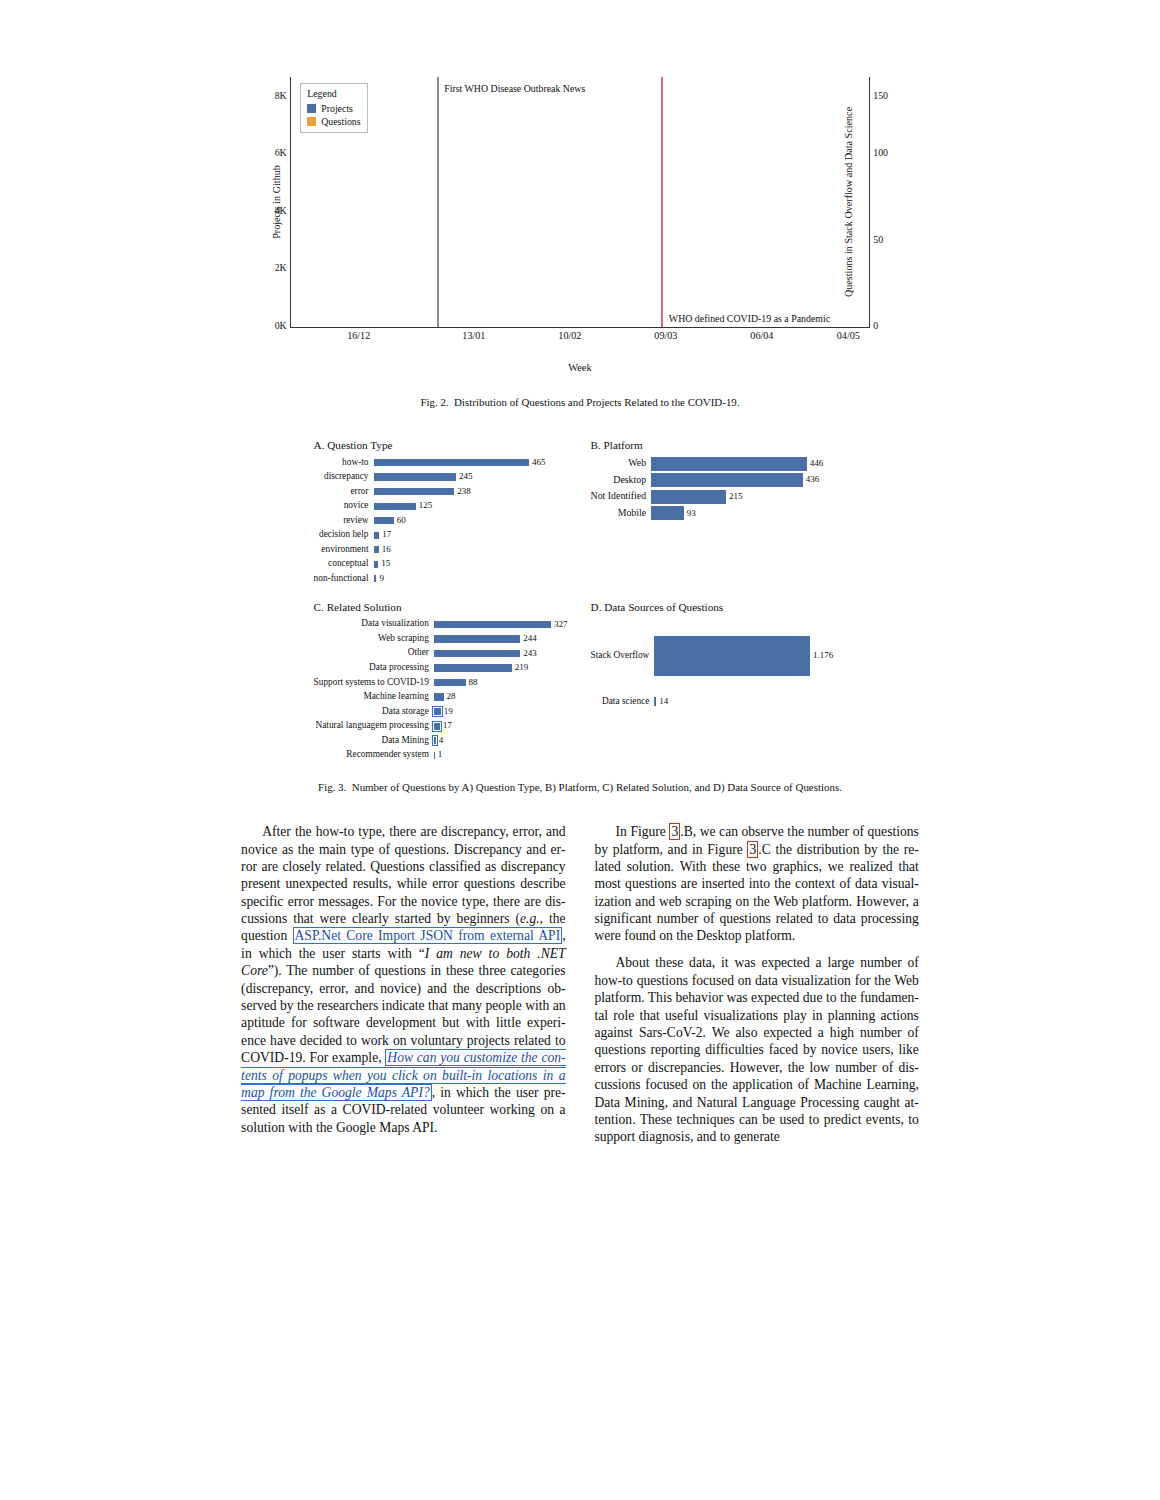Projects in Github
Questions in Stack Overflow and Data Science
0K
2K
4K
6K
8K
0
50
100
150
Legend
Projects
Questions
First WHO Disease Outbreak News
WHO defined COVID-19 as a Pandemic
16/12 13/01 10/02 09/03 06/04 04/05
Week
Fig. 2. Distribution of Questions and Projects Related to the COVID-19.
A. Question Type
how-to
465
discrepancy
245
error
238
novice
125
review
60
decision help
17
environment
16
conceptual
15
non-functional
9
B. Platform
Web
446
Desktop
436
Not Identified
215
Mobile
93
C. Related Solution
Data visualization
327
Web scraping
244
Other
243
Data processing
219
Support systems to COVID-19
88
Machine learning
28
Data storage
19
Natural languagem processing
17
Data Mining
4
Recommender system
1
D. Data Sources of Questions
Stack Overflow
1.176
Data science
14
Fig. 3. Number of Questions by A) Question Type, B) Platform, C) Related Solution, and D) Data Source of Questions.
After the how-to type, there are discrepancy, error, and novice as the main type of questions. Discrepancy and error are closely related. Questions classified as discrepancy present unexpected results, while error questions describe specific error messages. For the novice type, there are discussions that were clearly started by beginners (e.g., the question ASP.Net Core Import JSON from external API, in which the user starts with “I am new to both .NET Core”). The number of questions in these three categories (discrepancy, error, and novice) and the descriptions observed by the researchers indicate that many people with an aptitude for software development but with little experience have decided to work on voluntary projects related to COVID-19. For example, How can you customize the contents of popups when you click on built-in locations in a map from the Google Maps API?, in which the user presented itself as a COVID-related volunteer working on a solution with the Google Maps API.
In Figure 3.B, we can observe the number of questions by platform, and in Figure 3.C the distribution by the related solution. With these two graphics, we realized that most questions are inserted into the context of data visualization and web scraping on the Web platform. However, a significant number of questions related to data processing were found on the Desktop platform.
About these data, it was expected a large number of how-to questions focused on data visualization for the Web platform. This behavior was expected due to the fundamental role that useful visualizations play in planning actions against Sars-CoV-2. We also expected a high number of questions reporting difficulties faced by novice users, like errors or discrepancies. However, the low number of discussions focused on the application of Machine Learning, Data Mining, and Natural Language Processing caught attention. These techniques can be used to predict events, to support diagnosis, and to generate